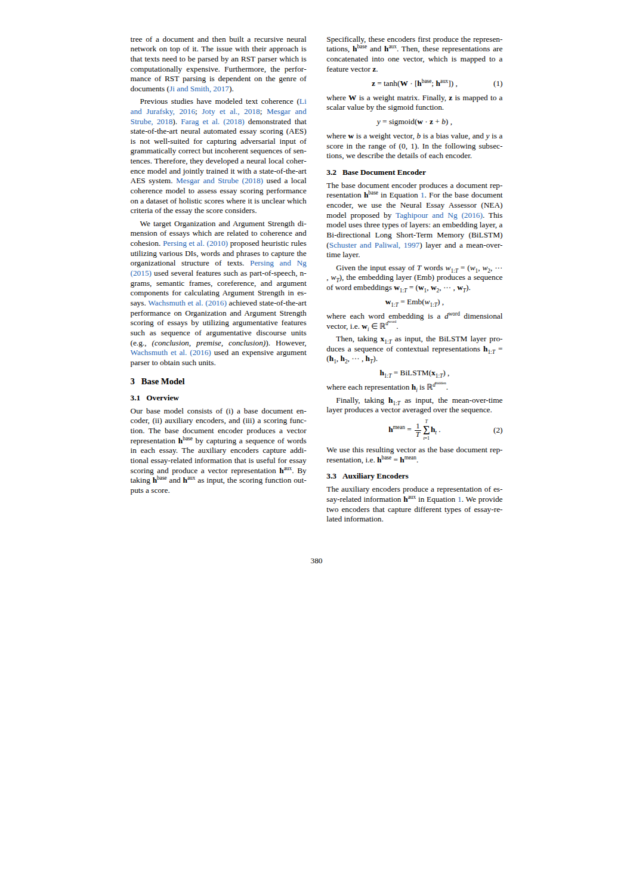tree of a document and then built a recursive neural network on top of it. The issue with their approach is that texts need to be parsed by an RST parser which is computationally expensive. Furthermore, the performance of RST parsing is dependent on the genre of documents (Ji and Smith, 2017).
Previous studies have modeled text coherence (Li and Jurafsky, 2016; Joty et al., 2018; Mesgar and Strube, 2018). Farag et al. (2018) demonstrated that state-of-the-art neural automated essay scoring (AES) is not well-suited for capturing adversarial input of grammatically correct but incoherent sequences of sentences. Therefore, they developed a neural local coherence model and jointly trained it with a state-of-the-art AES system. Mesgar and Strube (2018) used a local coherence model to assess essay scoring performance on a dataset of holistic scores where it is unclear which criteria of the essay the score considers.
We target Organization and Argument Strength dimension of essays which are related to coherence and cohesion. Persing et al. (2010) proposed heuristic rules utilizing various DIs, words and phrases to capture the organizational structure of texts. Persing and Ng (2015) used several features such as part-of-speech, n-grams, semantic frames, coreference, and argument components for calculating Argument Strength in essays. Wachsmuth et al. (2016) achieved state-of-the-art performance on Organization and Argument Strength scoring of essays by utilizing argumentative features such as sequence of argumentative discourse units (e.g., (conclusion, premise, conclusion)). However, Wachsmuth et al. (2016) used an expensive argument parser to obtain such units.
3 Base Model
3.1 Overview
Our base model consists of (i) a base document encoder, (ii) auxiliary encoders, and (iii) a scoring function. The base document encoder produces a vector representation hbase by capturing a sequence of words in each essay. The auxiliary encoders capture additional essay-related information that is useful for essay scoring and produce a vector representation haux. By taking hbase and haux as input, the scoring function outputs a score.
Specifically, these encoders first produce the representations, hbase and haux. Then, these representations are concatenated into one vector, which is mapped to a feature vector z.
z = tanh(W · [hbase; haux]) , (1)
where W is a weight matrix. Finally, z is mapped to a scalar value by the sigmoid function.
y = sigmoid(w · z + b) ,
where w is a weight vector, b is a bias value, and y is a score in the range of (0, 1). In the following subsections, we describe the details of each encoder.
3.2 Base Document Encoder
The base document encoder produces a document representation hbase in Equation 1. For the base document encoder, we use the Neural Essay Assessor (NEA) model proposed by Taghipour and Ng (2016). This model uses three types of layers: an embedding layer, a Bi-directional Long Short-Term Memory (BiLSTM) (Schuster and Paliwal, 1997) layer and a mean-over-time layer.
Given the input essay of T words w1:T = (w1, w2, ··· , wT), the embedding layer (Emb) produces a sequence of word embeddings w1:T = (w1, w2, ··· , wT).
w1:T = Emb(w1:T) ,
where each word embedding is a dword dimensional vector, i.e. wi ∈ ℝdword.
Then, taking x1:T as input, the BiLSTM layer produces a sequence of contextual representations h1:T = (h1, h2, ··· , hT).
h1:T = BiLSTM(x1:T) ,
where each representation hi is ℝdhidden.
Finally, taking h1:T as input, the mean-over-time layer produces a vector averaged over the sequence.
hmean = 1 T TΣt=1 ht . (2)
We use this resulting vector as the base document representation, i.e. hbase = hmean.
3.3 Auxiliary Encoders
The auxiliary encoders produce a representation of essay-related information haux in Equation 1. We provide two encoders that capture different types of essay-related information.
380